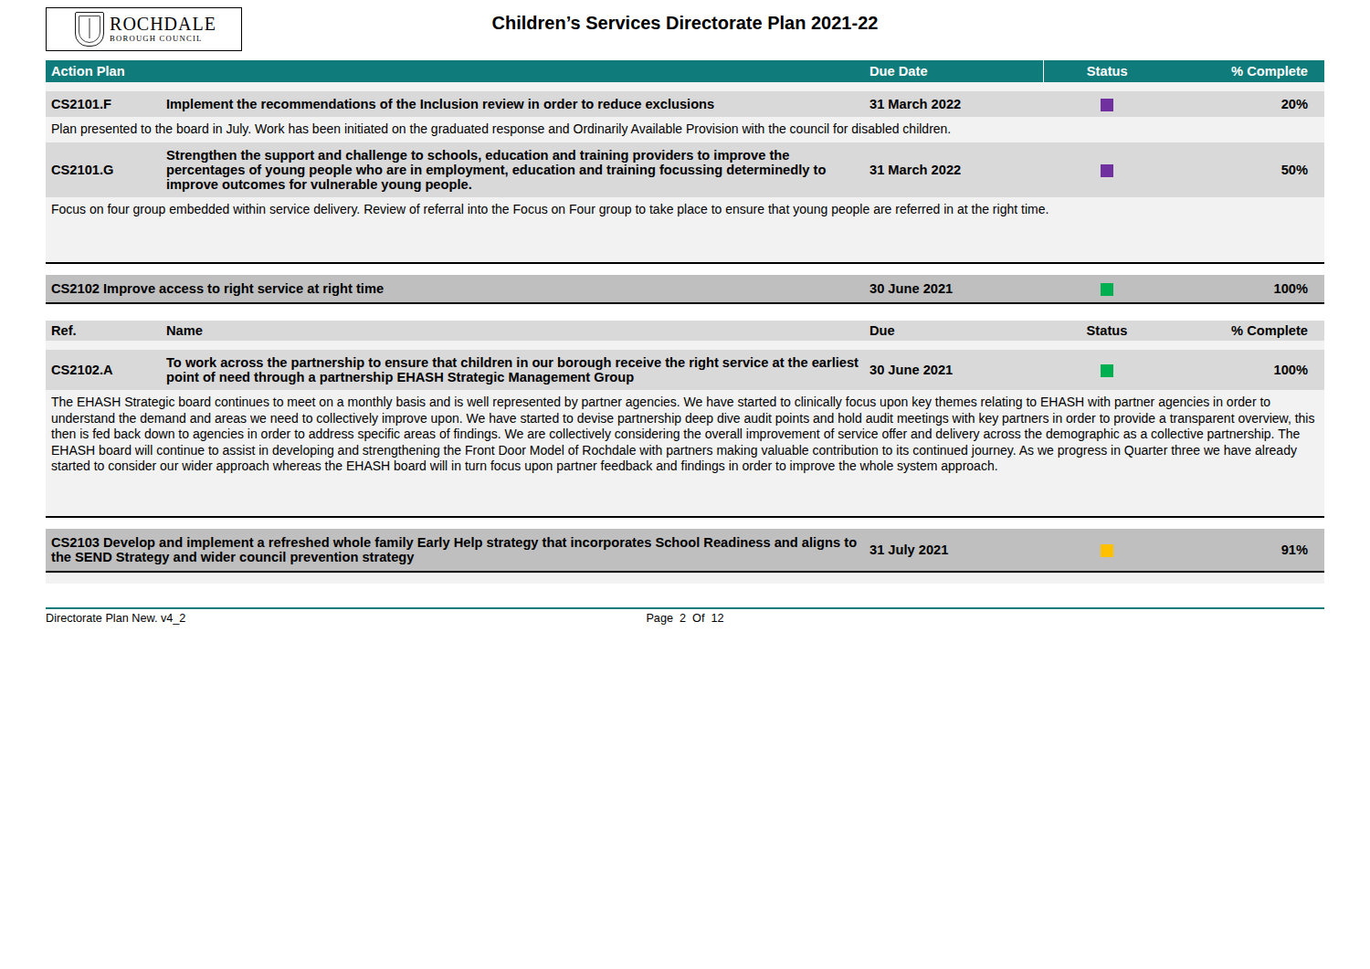ROCHDALE BOROUGH COUNCIL
Children’s Services Directorate Plan 2021-22
| Action Plan | Due Date | Status | % Complete |
| CS2101.F | Implement the recommendations of the Inclusion review in order to reduce exclusions | 31 March 2022 | | 20% |
| Plan presented to the board in July. Work has been initiated on the graduated response and Ordinarily Available Provision with the council for disabled children. |
| CS2101.G | Strengthen the support and challenge to schools, education and training providers to improve the percentages of young people who are in employment, education and training focussing determinedly to improve outcomes for vulnerable young people. | 31 March 2022 | | 50% |
| Focus on four group embedded within service delivery. Review of referral into the Focus on Four group to take place to ensure that young people are referred in at the right time. |
| CS2102 Improve access to right service at right time | 30 June 2021 | | 100% |
| Ref. | Name | Due | Status | % Complete |
| CS2102.A | To work across the partnership to ensure that children in our borough receive the right service at the earliest point of need through a partnership EHASH Strategic Management Group | 30 June 2021 | | 100% |
| The EHASH Strategic board continues to meet on a monthly basis and is well represented by partner agencies. We have started to clinically focus upon key themes relating to EHASH with partner agencies in order to understand the demand and areas we need to collectively improve upon. We have started to devise partnership deep dive audit points and hold audit meetings with key partners in order to provide a transparent overview, this then is fed back down to agencies in order to address specific areas of findings. We are collectively considering the overall improvement of service offer and delivery across the demographic as a collective partnership. The EHASH board will continue to assist in developing and strengthening the Front Door Model of Rochdale with partners making valuable contribution to its continued journey. As we progress in Quarter three we have already started to consider our wider approach whereas the EHASH board will in turn focus upon partner feedback and findings in order to improve the whole system approach. |
| CS2103 Develop and implement a refreshed whole family Early Help strategy that incorporates School Readiness and aligns to the SEND Strategy and wider council prevention strategy | 31 July 2021 | | 91% |
Directorate Plan New. v4_2
Page 2 Of 12